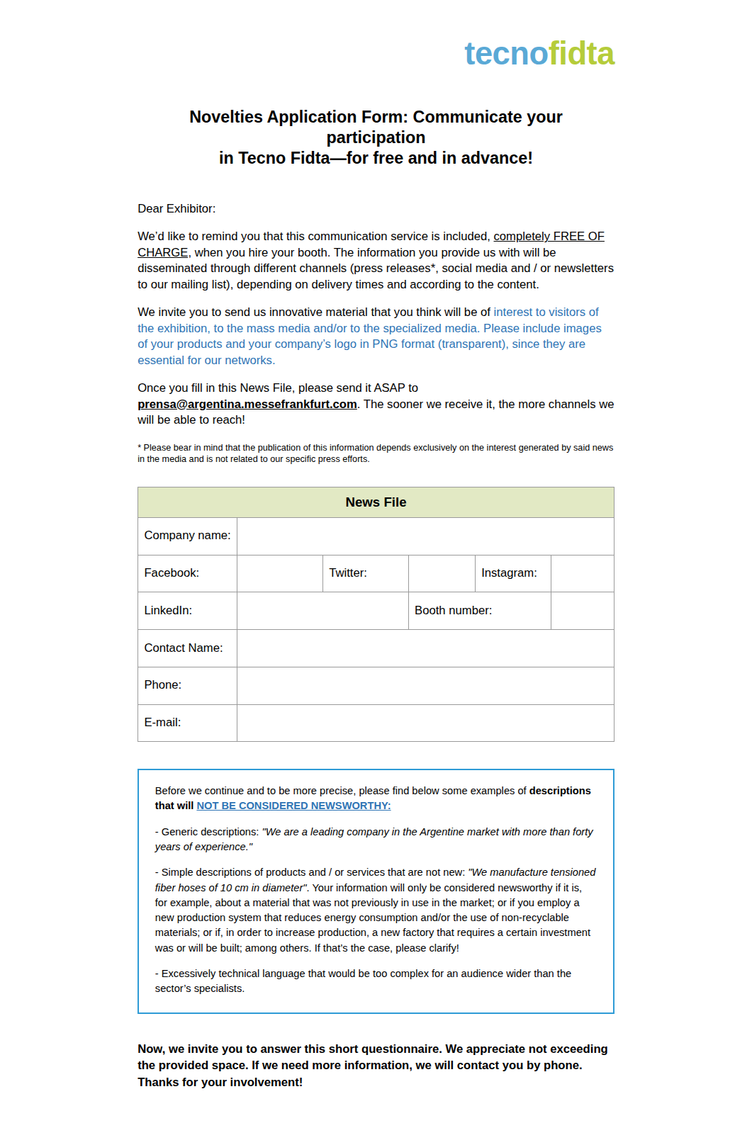tecno fidta
Novelties Application Form: Communicate your participation
in Tecno Fidta—for free and in advance!
Dear Exhibitor:
We’d like to remind you that this communication service is included, completely FREE OF CHARGE, when you hire your booth. The information you provide us with will be disseminated through different channels (press releases*, social media and / or newsletters to our mailing list), depending on delivery times and according to the content.
We invite you to send us innovative material that you think will be of interest to visitors of the exhibition, to the mass media and/or to the specialized media. Please include images of your products and your company’s logo in PNG format (transparent), since they are essential for our networks.
Once you fill in this News File, please send it ASAP to prensa@argentina.messefrankfurt.com. The sooner we receive it, the more channels we will be able to reach!
* Please bear in mind that the publication of this information depends exclusively on the interest generated by said news in the media and is not related to our specific press efforts.
| News File |
| --- |
| Company name: | |
| Facebook: | | Twitter: | | Instagram: | |
| LinkedIn: | | Booth number: | |
| Contact Name: | |
| Phone: | |
| E-mail: | |
Before we continue and to be more precise, please find below some examples of descriptions that will NOT BE CONSIDERED NEWSWORTHY:
- Generic descriptions: "We are a leading company in the Argentine market with more than forty years of experience."
- Simple descriptions of products and / or services that are not new: "We manufacture tensioned fiber hoses of 10 cm in diameter". Your information will only be considered newsworthy if it is, for example, about a material that was not previously in use in the market; or if you employ a new production system that reduces energy consumption and/or the use of non-recyclable materials; or if, in order to increase production, a new factory that requires a certain investment was or will be built; among others. If that’s the case, please clarify!
- Excessively technical language that would be too complex for an audience wider than the sector’s specialists.
Now, we invite you to answer this short questionnaire. We appreciate not exceeding the provided space. If we need more information, we will contact you by phone. Thanks for your involvement!